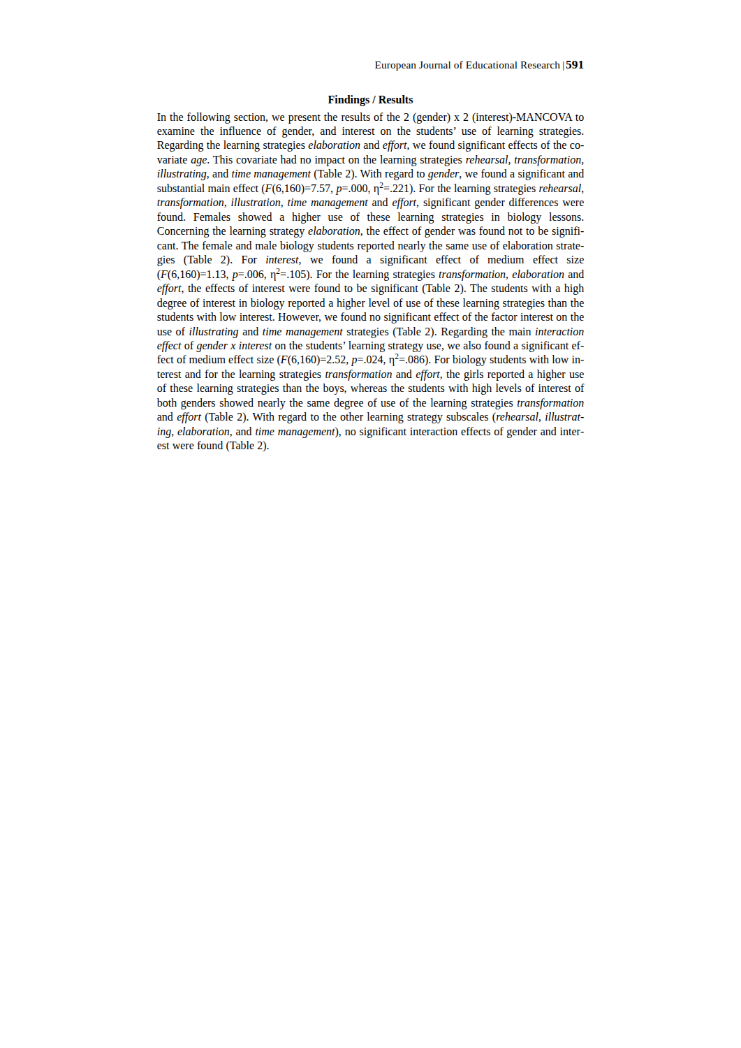European Journal of Educational Research|591
Findings / Results
In the following section, we present the results of the 2 (gender) x 2 (interest)-MANCOVA to examine the influence of gender, and interest on the students’ use of learning strategies. Regarding the learning strategies elaboration and effort, we found significant effects of the covariate age. This covariate had no impact on the learning strategies rehearsal, transformation, illustrating, and time management (Table 2). With regard to gender, we found a significant and substantial main effect (F(6,160)=7.57, p=.000, η 2=.221). For the learning strategies rehearsal, transformation, illustration, time management and effort, significant gender differences were found. Females showed a higher use of these learning strategies in biology lessons. Concerning the learning strategy elaboration, the effect of gender was found not to be significant. The female and male biology students reported nearly the same use of elaboration strategies (Table 2). For interest, we found a significant effect of medium effect size (F(6,160)=1.13, p=.006, η 2=.105). For the learning strategies transformation, elaboration and effort, the effects of interest were found to be significant (Table 2). The students with a high degree of interest in biology reported a higher level of use of these learning strategies than the students with low interest. However, we found no significant effect of the factor interest on the use of illustrating and time management strategies (Table 2). Regarding the main interaction effect of gender x interest on the students’ learning strategy use, we also found a significant effect of medium effect size (F(6,160)=2.52, p=.024, η 2=.086). For biology students with low interest and for the learning strategies transformation and effort, the girls reported a higher use of these learning strategies than the boys, whereas the students with high levels of interest of both genders showed nearly the same degree of use of the learning strategies transformation and effort (Table 2). With regard to the other learning strategy subscales (rehearsal, illustrating, elaboration, and time management), no significant interaction effects of gender and interest were found (Table 2).